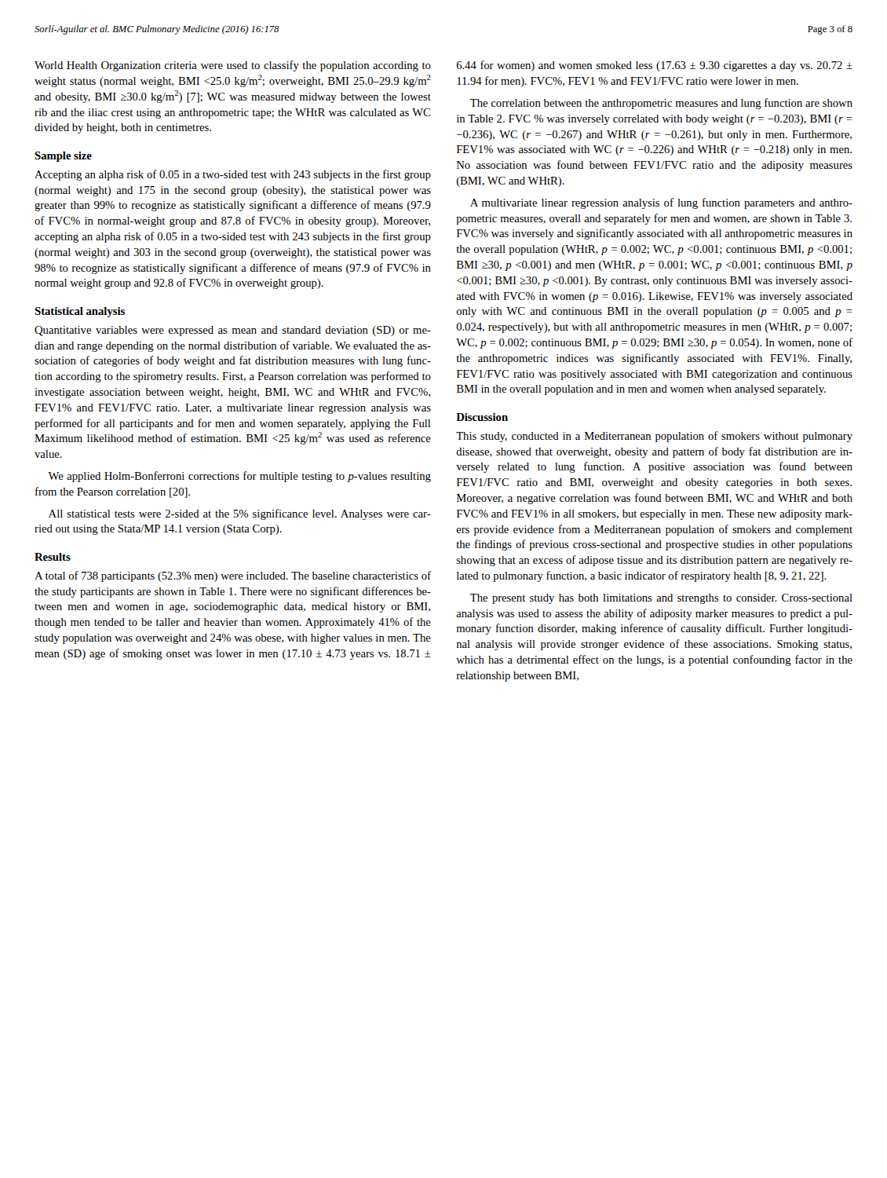Sorlí-Aguilar et al. BMC Pulmonary Medicine (2016) 16:178
Page 3 of 8
World Health Organization criteria were used to classify the population according to weight status (normal weight, BMI <25.0 kg/m2; overweight, BMI 25.0–29.9 kg/m2 and obesity, BMI ≥30.0 kg/m2) [7]; WC was measured midway between the lowest rib and the iliac crest using an anthropometric tape; the WHtR was calculated as WC divided by height, both in centimetres.
Sample size
Accepting an alpha risk of 0.05 in a two-sided test with 243 subjects in the first group (normal weight) and 175 in the second group (obesity), the statistical power was greater than 99% to recognize as statistically significant a difference of means (97.9 of FVC% in normal-weight group and 87.8 of FVC% in obesity group). Moreover, accepting an alpha risk of 0.05 in a two-sided test with 243 subjects in the first group (normal weight) and 303 in the second group (overweight), the statistical power was 98% to recognize as statistically significant a difference of means (97.9 of FVC% in normal weight group and 92.8 of FVC% in overweight group).
Statistical analysis
Quantitative variables were expressed as mean and standard deviation (SD) or median and range depending on the normal distribution of variable. We evaluated the association of categories of body weight and fat distribution measures with lung function according to the spirometry results. First, a Pearson correlation was performed to investigate association between weight, height, BMI, WC and WHtR and FVC%, FEV1% and FEV1/FVC ratio. Later, a multivariate linear regression analysis was performed for all participants and for men and women separately, applying the Full Maximum likelihood method of estimation. BMI <25 kg/m2 was used as reference value.
We applied Holm-Bonferroni corrections for multiple testing to p-values resulting from the Pearson correlation [20].
All statistical tests were 2-sided at the 5% significance level. Analyses were carried out using the Stata/MP 14.1 version (Stata Corp).
Results
A total of 738 participants (52.3% men) were included. The baseline characteristics of the study participants are shown in Table 1. There were no significant differences between men and women in age, sociodemographic data, medical history or BMI, though men tended to be taller and heavier than women. Approximately 41% of the study population was overweight and 24% was obese, with higher values in men. The mean (SD) age of smoking onset was lower in men (17.10 ± 4.73 years vs. 18.71 ± 6.44 for women) and women smoked less (17.63 ± 9.30 cigarettes a day vs. 20.72 ± 11.94 for men). FVC%, FEV1 % and FEV1/FVC ratio were lower in men.
The correlation between the anthropometric measures and lung function are shown in Table 2. FVC % was inversely correlated with body weight (r = −0.203), BMI (r = −0.236), WC (r = −0.267) and WHtR (r = −0.261), but only in men. Furthermore, FEV1% was associated with WC (r = −0.226) and WHtR (r = −0.218) only in men. No association was found between FEV1/FVC ratio and the adiposity measures (BMI, WC and WHtR).
A multivariate linear regression analysis of lung function parameters and anthropometric measures, overall and separately for men and women, are shown in Table 3. FVC% was inversely and significantly associated with all anthropometric measures in the overall population (WHtR, p = 0.002; WC, p <0.001; continuous BMI, p <0.001; BMI ≥30, p <0.001) and men (WHtR, p = 0.001; WC, p <0.001; continuous BMI, p <0.001; BMI ≥30, p <0.001). By contrast, only continuous BMI was inversely associated with FVC% in women (p = 0.016). Likewise, FEV1% was inversely associated only with WC and continuous BMI in the overall population (p = 0.005 and p = 0.024, respectively), but with all anthropometric measures in men (WHtR, p = 0.007; WC, p = 0.002; continuous BMI, p = 0.029; BMI ≥30, p = 0.054). In women, none of the anthropometric indices was significantly associated with FEV1%. Finally, FEV1/FVC ratio was positively associated with BMI categorization and continuous BMI in the overall population and in men and women when analysed separately.
Discussion
This study, conducted in a Mediterranean population of smokers without pulmonary disease, showed that overweight, obesity and pattern of body fat distribution are inversely related to lung function. A positive association was found between FEV1/FVC ratio and BMI, overweight and obesity categories in both sexes. Moreover, a negative correlation was found between BMI, WC and WHtR and both FVC% and FEV1% in all smokers, but especially in men. These new adiposity markers provide evidence from a Mediterranean population of smokers and complement the findings of previous cross-sectional and prospective studies in other populations showing that an excess of adipose tissue and its distribution pattern are negatively related to pulmonary function, a basic indicator of respiratory health [8, 9, 21, 22].
The present study has both limitations and strengths to consider. Cross-sectional analysis was used to assess the ability of adiposity marker measures to predict a pulmonary function disorder, making inference of causality difficult. Further longitudinal analysis will provide stronger evidence of these associations. Smoking status, which has a detrimental effect on the lungs, is a potential confounding factor in the relationship between BMI,